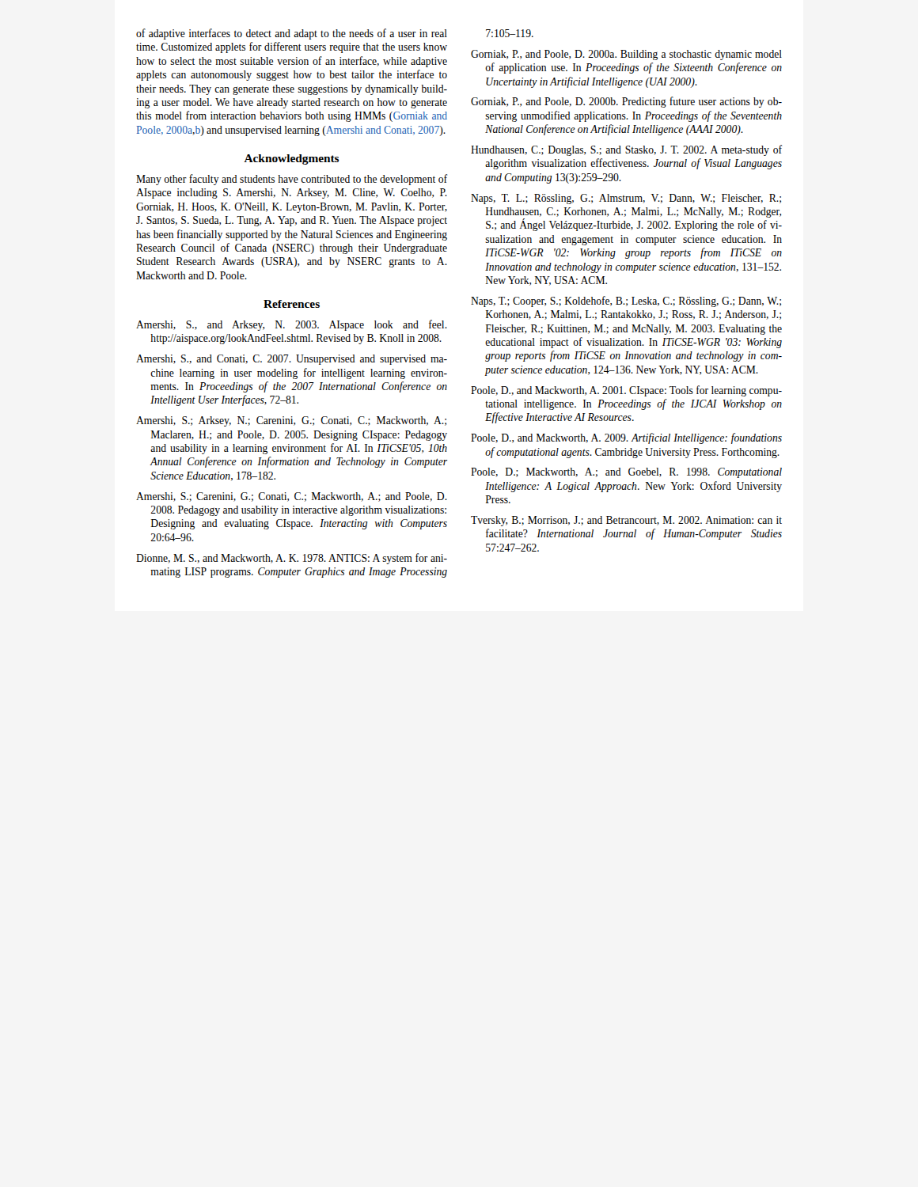of adaptive interfaces to detect and adapt to the needs of a user in real time. Customized applets for different users require that the users know how to select the most suitable version of an interface, while adaptive applets can autonomously suggest how to best tailor the interface to their needs. They can generate these suggestions by dynamically building a user model. We have already started research on how to generate this model from interaction behaviors both using HMMs (Gorniak and Poole, 2000a,b) and unsupervised learning (Amershi and Conati, 2007).
Acknowledgments
Many other faculty and students have contributed to the development of AIspace including S. Amershi, N. Arksey, M. Cline, W. Coelho, P. Gorniak, H. Hoos, K. O'Neill, K. Leyton-Brown, M. Pavlin, K. Porter, J. Santos, S. Sueda, L. Tung, A. Yap, and R. Yuen. The AIspace project has been financially supported by the Natural Sciences and Engineering Research Council of Canada (NSERC) through their Undergraduate Student Research Awards (USRA), and by NSERC grants to A. Mackworth and D. Poole.
References
Amershi, S., and Arksey, N. 2003. AIspace look and feel. http://aispace.org/lookAndFeel.shtml. Revised by B. Knoll in 2008.
Amershi, S., and Conati, C. 2007. Unsupervised and supervised machine learning in user modeling for intelligent learning environments. In Proceedings of the 2007 International Conference on Intelligent User Interfaces, 72–81.
Amershi, S.; Arksey, N.; Carenini, G.; Conati, C.; Mackworth, A.; Maclaren, H.; and Poole, D. 2005. Designing CIspace: Pedagogy and usability in a learning environment for AI. In ITiCSE'05, 10th Annual Conference on Information and Technology in Computer Science Education, 178–182.
Amershi, S.; Carenini, G.; Conati, C.; Mackworth, A.; and Poole, D. 2008. Pedagogy and usability in interactive algorithm visualizations: Designing and evaluating CIspace. Interacting with Computers 20:64–96.
Dionne, M. S., and Mackworth, A. K. 1978. ANTICS: A system for animating LISP programs. Computer Graphics and Image Processing 7:105–119.
Gorniak, P., and Poole, D. 2000a. Building a stochastic dynamic model of application use. In Proceedings of the Sixteenth Conference on Uncertainty in Artificial Intelligence (UAI 2000).
Gorniak, P., and Poole, D. 2000b. Predicting future user actions by observing unmodified applications. In Proceedings of the Seventeenth National Conference on Artificial Intelligence (AAAI 2000).
Hundhausen, C.; Douglas, S.; and Stasko, J. T. 2002. A meta-study of algorithm visualization effectiveness. Journal of Visual Languages and Computing 13(3):259–290.
Naps, T. L.; Rössling, G.; Almstrum, V.; Dann, W.; Fleischer, R.; Hundhausen, C.; Korhonen, A.; Malmi, L.; McNally, M.; Rodger, S.; and Ángel Velázquez-Iturbide, J. 2002. Exploring the role of visualization and engagement in computer science education. In ITiCSE-WGR '02: Working group reports from ITiCSE on Innovation and technology in computer science education, 131–152. New York, NY, USA: ACM.
Naps, T.; Cooper, S.; Koldehofe, B.; Leska, C.; Rössling, G.; Dann, W.; Korhonen, A.; Malmi, L.; Rantakokko, J.; Ross, R. J.; Anderson, J.; Fleischer, R.; Kuittinen, M.; and McNally, M. 2003. Evaluating the educational impact of visualization. In ITiCSE-WGR '03: Working group reports from ITiCSE on Innovation and technology in computer science education, 124–136. New York, NY, USA: ACM.
Poole, D., and Mackworth, A. 2001. CIspace: Tools for learning computational intelligence. In Proceedings of the IJCAI Workshop on Effective Interactive AI Resources.
Poole, D., and Mackworth, A. 2009. Artificial Intelligence: foundations of computational agents. Cambridge University Press. Forthcoming.
Poole, D.; Mackworth, A.; and Goebel, R. 1998. Computational Intelligence: A Logical Approach. New York: Oxford University Press.
Tversky, B.; Morrison, J.; and Betrancourt, M. 2002. Animation: can it facilitate? International Journal of Human-Computer Studies 57:247–262.